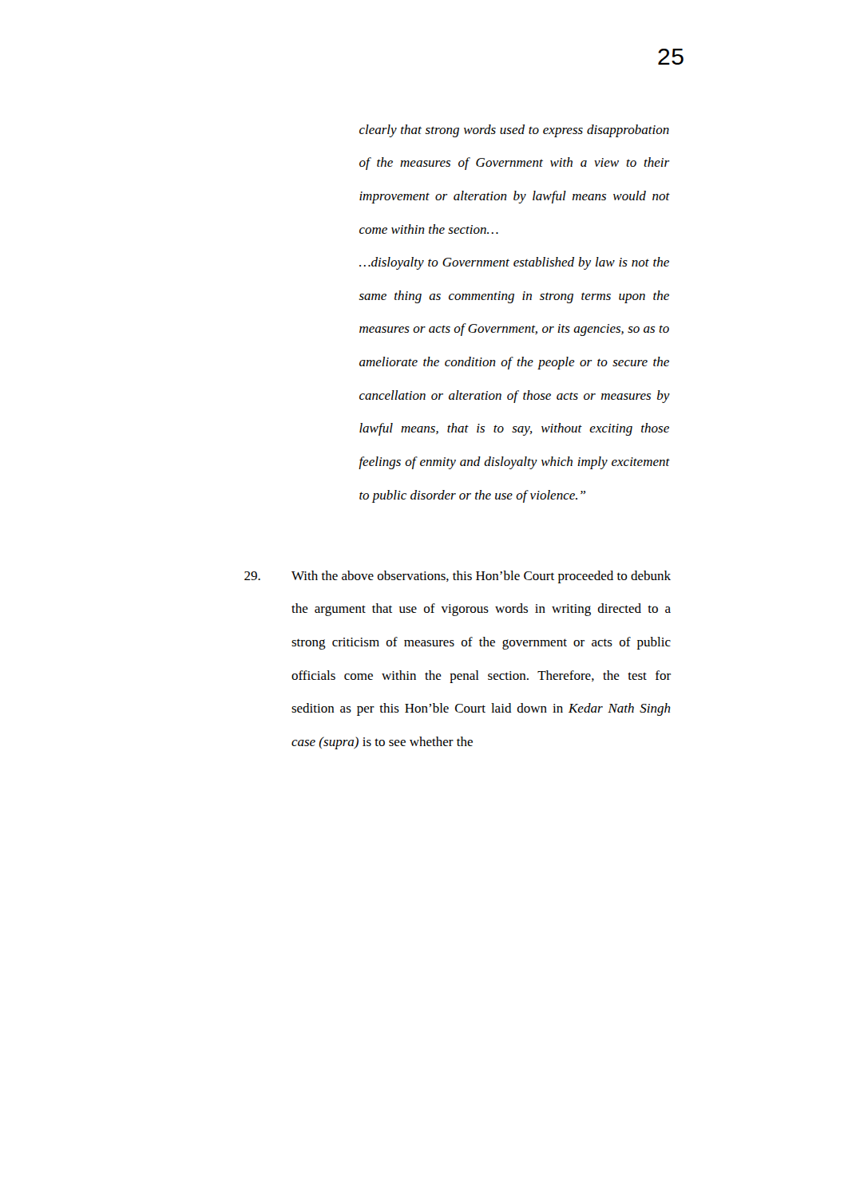25
clearly that strong words used to express disapprobation of the measures of Government with a view to their improvement or alteration by lawful means would not come within the section…
…disloyalty to Government established by law is not the same thing as commenting in strong terms upon the measures or acts of Government, or its agencies, so as to ameliorate the condition of the people or to secure the cancellation or alteration of those acts or measures by lawful means, that is to say, without exciting those feelings of enmity and disloyalty which imply excitement to public disorder or the use of violence.”
29.
With the above observations, this Hon’ble Court proceeded to debunk the argument that use of vigorous words in writing directed to a strong criticism of measures of the government or acts of public officials come within the penal section. Therefore, the test for sedition as per this Hon’ble Court laid down in Kedar Nath Singh case (supra) is to see whether the